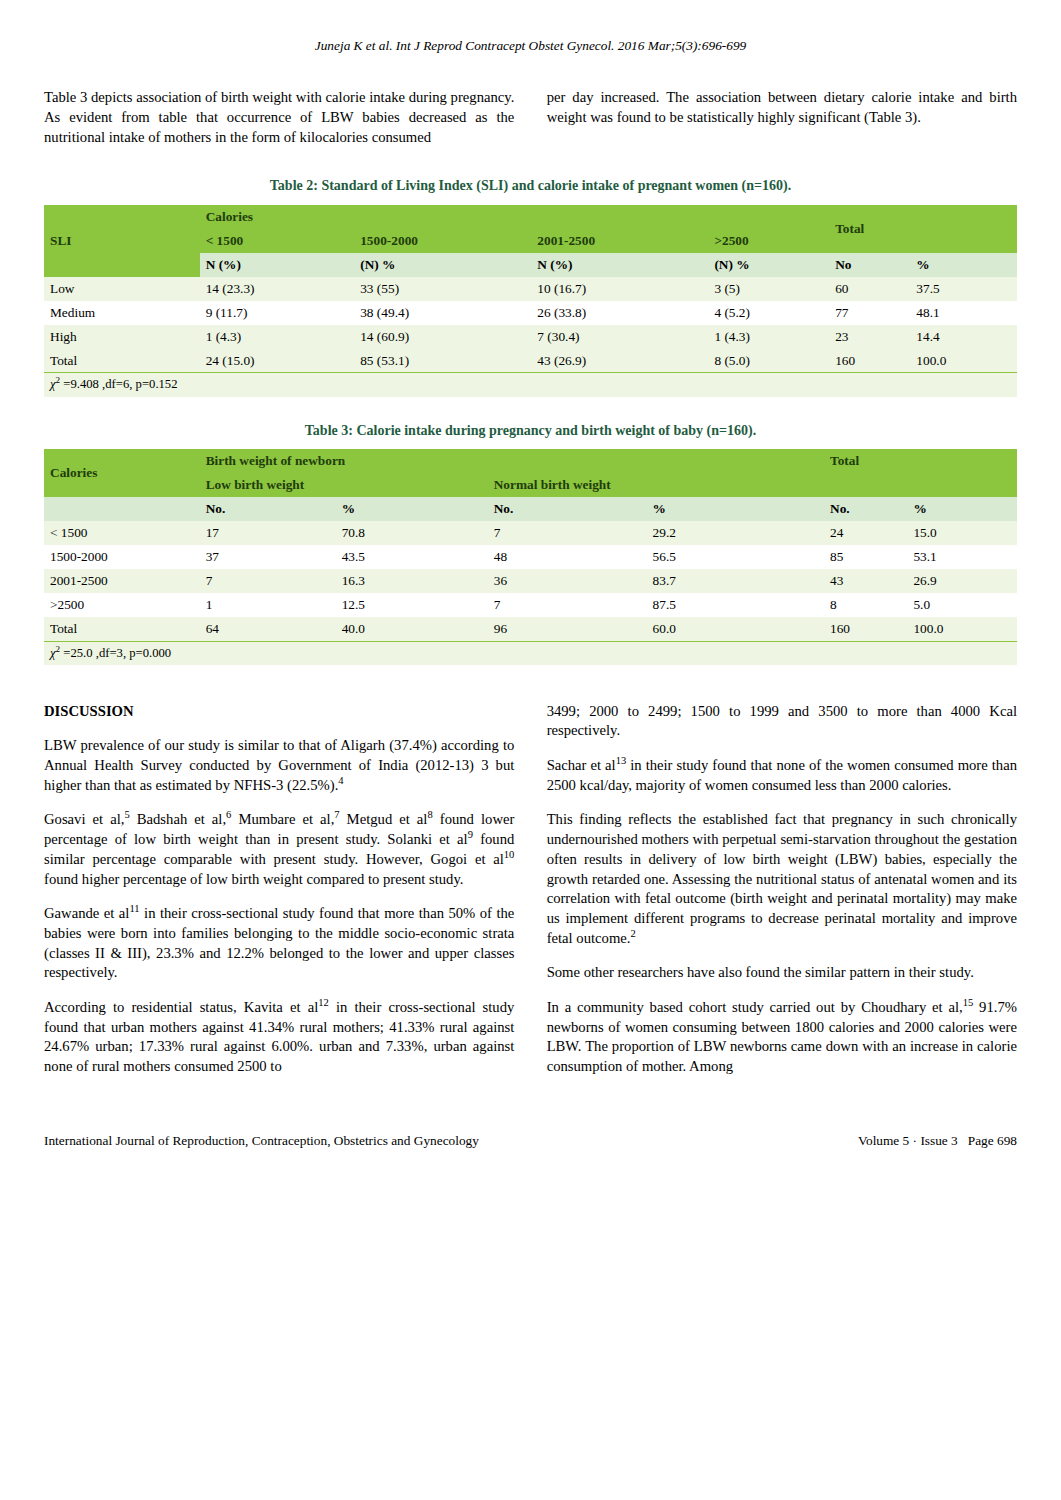Juneja K et al. Int J Reprod Contracept Obstet Gynecol. 2016 Mar;5(3):696-699
Table 3 depicts association of birth weight with calorie intake during pregnancy. As evident from table that occurrence of LBW babies decreased as the nutritional intake of mothers in the form of kilocalories consumed
per day increased. The association between dietary calorie intake and birth weight was found to be statistically highly significant (Table 3).
Table 2: Standard of Living Index (SLI) and calorie intake of pregnant women (n=160).
| SLI | Calories | Total |
| --- | --- | --- |
| < 1500 | 1500-2000 | 2001-2500 | >2500 |
| N (%) | (N) % | N (%) | (N) % | No | % |
| Low | 14 (23.3) | 33 (55) | 10 (16.7) | 3 (5) | 60 | 37.5 |
| Medium | 9 (11.7) | 38 (49.4) | 26 (33.8) | 4 (5.2) | 77 | 48.1 |
| High | 1 (4.3) | 14 (60.9) | 7 (30.4) | 1 (4.3) | 23 | 14.4 |
| Total | 24 (15.0) | 85 (53.1) | 43 (26.9) | 8 (5.0) | 160 | 100.0 |
| χ 2 =9.408 ,df=6, p=0.152 |
Table 3: Calorie intake during pregnancy and birth weight of baby (n=160).
| Calories | Birth weight of newborn | Total |
| --- | --- | --- |
| Low birth weight | Normal birth weight | |
| | No. | % | No. | % | No. | % |
| < 1500 | 17 | 70.8 | 7 | 29.2 | 24 | 15.0 |
| 1500-2000 | 37 | 43.5 | 48 | 56.5 | 85 | 53.1 |
| 2001-2500 | 7 | 16.3 | 36 | 83.7 | 43 | 26.9 |
| >2500 | 1 | 12.5 | 7 | 87.5 | 8 | 5.0 |
| Total | 64 | 40.0 | 96 | 60.0 | 160 | 100.0 |
| χ 2 =25.0 ,df=3, p=0.000 |
DISCUSSION
LBW prevalence of our study is similar to that of Aligarh (37.4%) according to Annual Health Survey conducted by Government of India (2012-13) 3 but higher than that as estimated by NFHS-3 (22.5%).4
Gosavi et al,5 Badshah et al,6 Mumbare et al,7 Metgud et al8 found lower percentage of low birth weight than in present study. Solanki et al9 found similar percentage comparable with present study. However, Gogoi et al10 found higher percentage of low birth weight compared to present study.
Gawande et al11 in their cross-sectional study found that more than 50% of the babies were born into families belonging to the middle socio-economic strata (classes II & III), 23.3% and 12.2% belonged to the lower and upper classes respectively.
According to residential status, Kavita et al12 in their cross-sectional study found that urban mothers against 41.34% rural mothers; 41.33% rural against 24.67% urban; 17.33% rural against 6.00%. urban and 7.33%, urban against none of rural mothers consumed 2500 to
3499; 2000 to 2499; 1500 to 1999 and 3500 to more than 4000 Kcal respectively.
Sachar et al13 in their study found that none of the women consumed more than 2500 kcal/day, majority of women consumed less than 2000 calories.
This finding reflects the established fact that pregnancy in such chronically undernourished mothers with perpetual semi-starvation throughout the gestation often results in delivery of low birth weight (LBW) babies, especially the growth retarded one. Assessing the nutritional status of antenatal women and its correlation with fetal outcome (birth weight and perinatal mortality) may make us implement different programs to decrease perinatal mortality and improve fetal outcome.2
Some other researchers have also found the similar pattern in their study.
In a community based cohort study carried out by Choudhary et al,15 91.7% newborns of women consuming between 1800 calories and 2000 calories were LBW. The proportion of LBW newborns came down with an increase in calorie consumption of mother. Among
International Journal of Reproduction, Contraception, Obstetrics and Gynecology
Volume 5 · Issue 3 Page 698